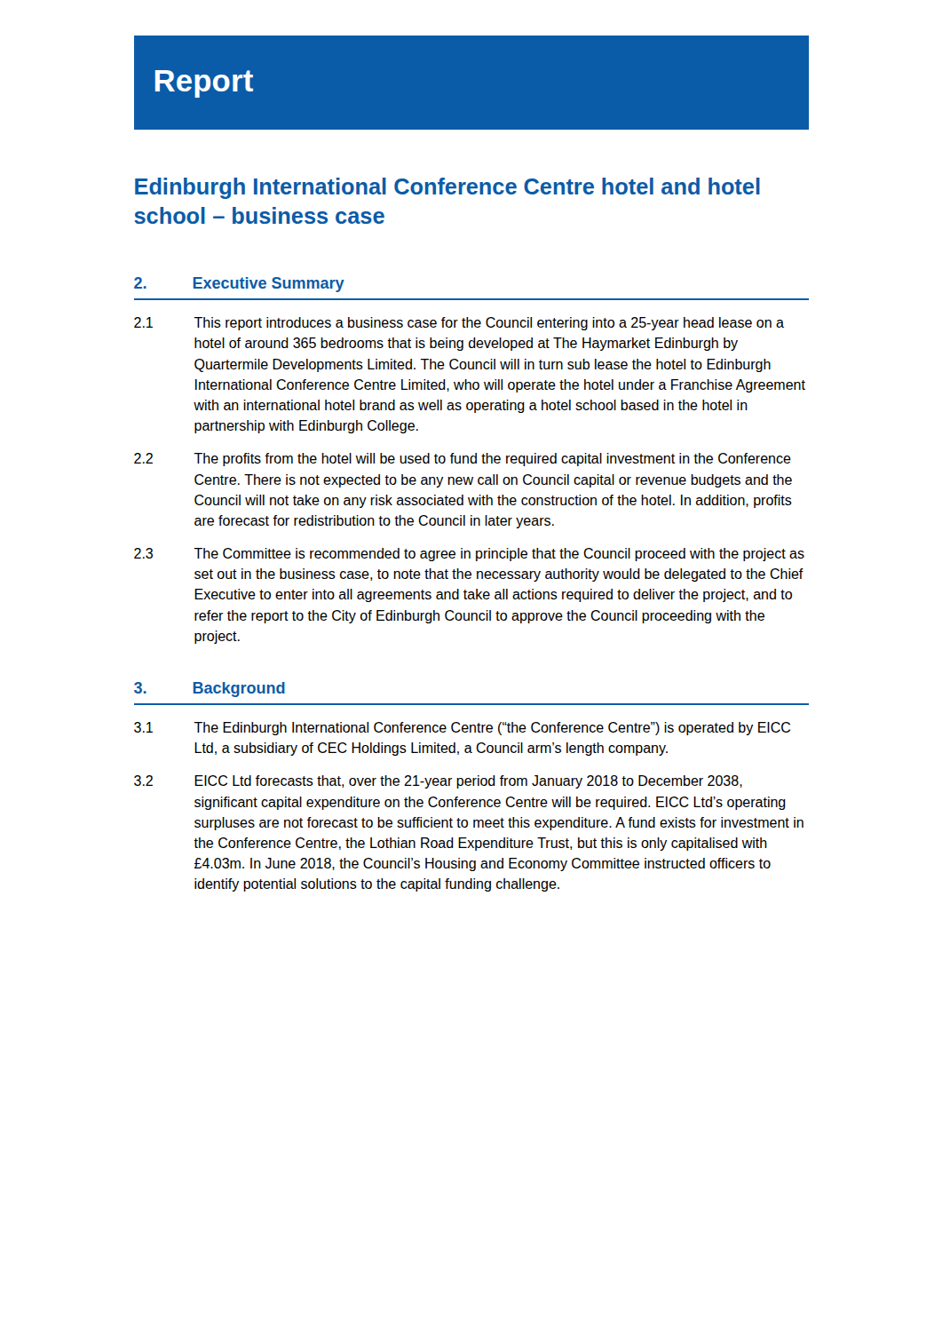Report
Edinburgh International Conference Centre hotel and hotel school – business case
2. Executive Summary
2.1
This report introduces a business case for the Council entering into a 25-year head lease on a hotel of around 365 bedrooms that is being developed at The Haymarket Edinburgh by Quartermile Developments Limited. The Council will in turn sub lease the hotel to Edinburgh International Conference Centre Limited, who will operate the hotel under a Franchise Agreement with an international hotel brand as well as operating a hotel school based in the hotel in partnership with Edinburgh College.
2.2
The profits from the hotel will be used to fund the required capital investment in the Conference Centre. There is not expected to be any new call on Council capital or revenue budgets and the Council will not take on any risk associated with the construction of the hotel. In addition, profits are forecast for redistribution to the Council in later years.
2.3
The Committee is recommended to agree in principle that the Council proceed with the project as set out in the business case, to note that the necessary authority would be delegated to the Chief Executive to enter into all agreements and take all actions required to deliver the project, and to refer the report to the City of Edinburgh Council to approve the Council proceeding with the project.
3. Background
3.1
The Edinburgh International Conference Centre (“the Conference Centre”) is operated by EICC Ltd, a subsidiary of CEC Holdings Limited, a Council arm’s length company.
3.2
EICC Ltd forecasts that, over the 21-year period from January 2018 to December 2038, significant capital expenditure on the Conference Centre will be required. EICC Ltd’s operating surpluses are not forecast to be sufficient to meet this expenditure. A fund exists for investment in the Conference Centre, the Lothian Road Expenditure Trust, but this is only capitalised with £4.03m. In June 2018, the Council’s Housing and Economy Committee instructed officers to identify potential solutions to the capital funding challenge.